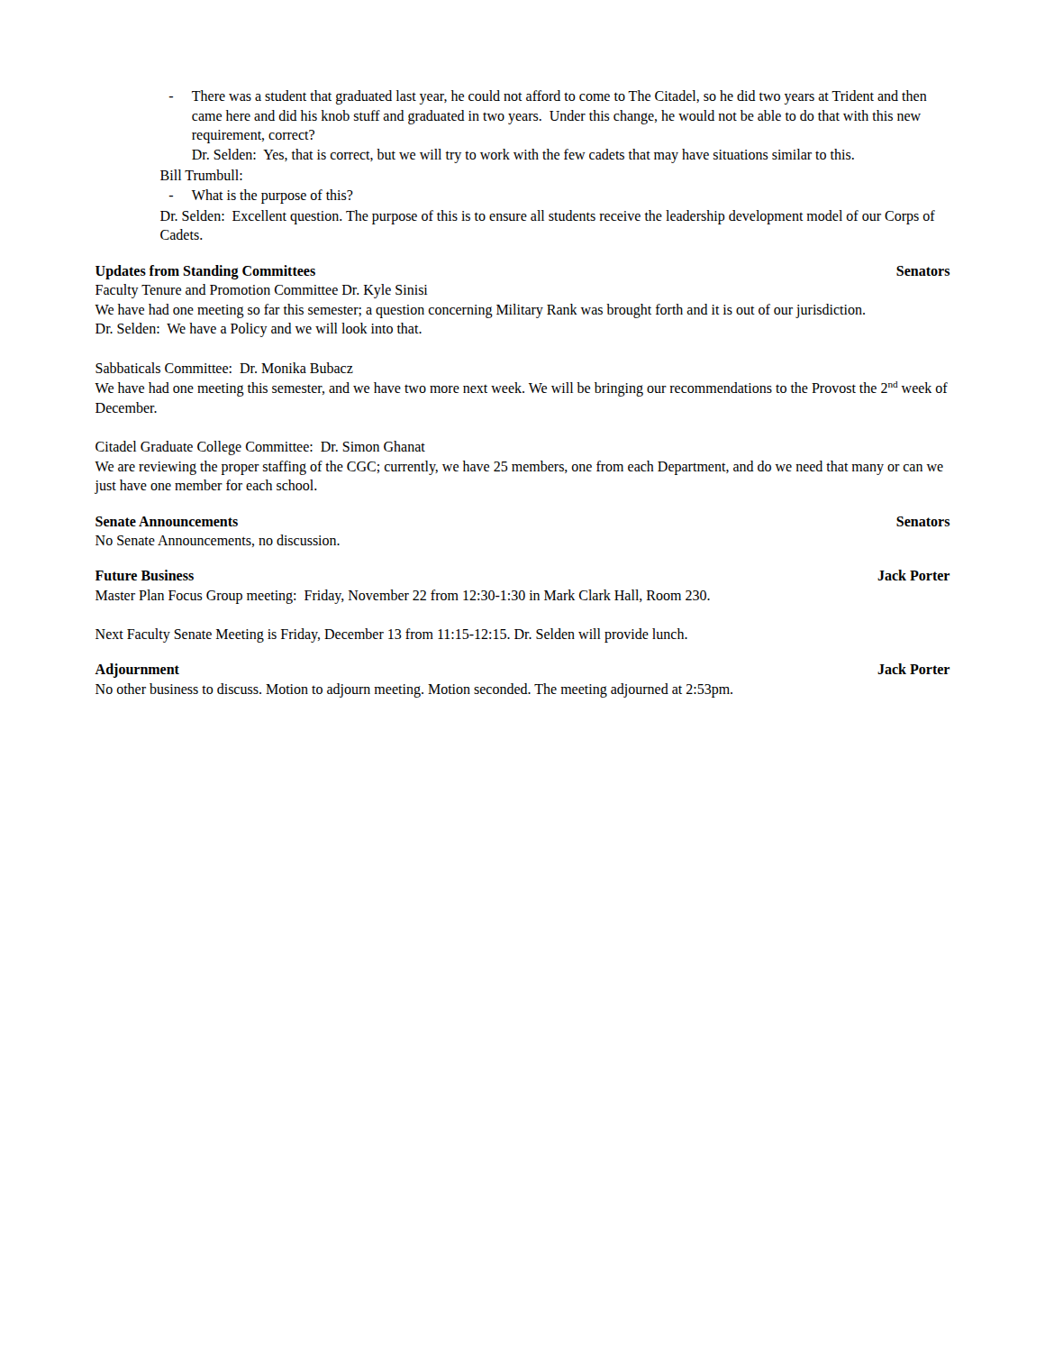There was a student that graduated last year, he could not afford to come to The Citadel, so he did two years at Trident and then came here and did his knob stuff and graduated in two years. Under this change, he would not be able to do that with this new requirement, correct?
Dr. Selden: Yes, that is correct, but we will try to work with the few cadets that may have situations similar to this.
Bill Trumbull:
What is the purpose of this?
Dr. Selden: Excellent question. The purpose of this is to ensure all students receive the leadership development model of our Corps of Cadets.
Updates from Standing Committees Senators
Faculty Tenure and Promotion Committee Dr. Kyle Sinisi
We have had one meeting so far this semester; a question concerning Military Rank was brought forth and it is out of our jurisdiction.
Dr. Selden: We have a Policy and we will look into that.
Sabbaticals Committee: Dr. Monika Bubacz
We have had one meeting this semester, and we have two more next week. We will be bringing our recommendations to the Provost the 2nd week of December.
Citadel Graduate College Committee: Dr. Simon Ghanat
We are reviewing the proper staffing of the CGC; currently, we have 25 members, one from each Department, and do we need that many or can we just have one member for each school.
Senate Announcements Senators
No Senate Announcements, no discussion.
Future Business Jack Porter
Master Plan Focus Group meeting: Friday, November 22 from 12:30-1:30 in Mark Clark Hall, Room 230.
Next Faculty Senate Meeting is Friday, December 13 from 11:15-12:15. Dr. Selden will provide lunch.
Adjournment Jack Porter
No other business to discuss. Motion to adjourn meeting. Motion seconded. The meeting adjourned at 2:53pm.